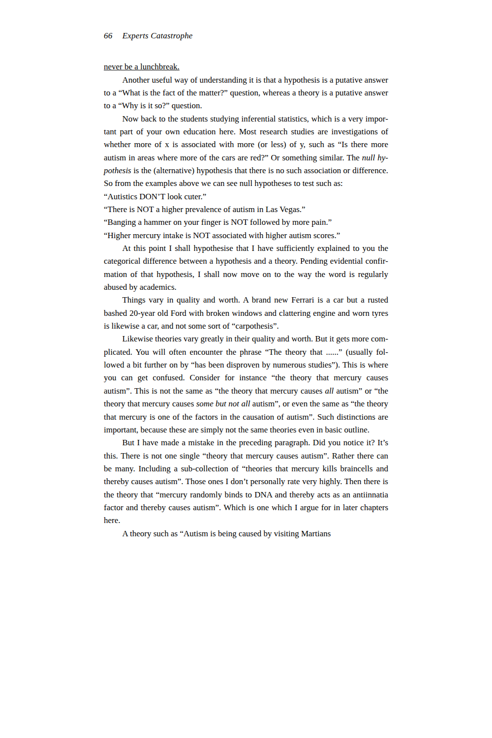66 Experts Catastrophe
never be a lunchbreak.
Another useful way of understanding it is that a hypothesis is a putative answer to a “What is the fact of the matter?” question, whereas a theory is a putative answer to a “Why is it so?” question.
Now back to the students studying inferential statistics, which is a very important part of your own education here. Most research studies are investigations of whether more of x is associated with more (or less) of y, such as “Is there more autism in areas where more of the cars are red?” Or something similar. The null hypothesis is the (alternative) hypothesis that there is no such association or difference. So from the examples above we can see null hypotheses to test such as:
“Autistics DON’T look cuter.”
“There is NOT a higher prevalence of autism in Las Vegas.”
“Banging a hammer on your finger is NOT followed by more pain.”
“Higher mercury intake is NOT associated with higher autism scores.”
At this point I shall hypothesise that I have sufficiently explained to you the categorical difference between a hypothesis and a theory. Pending evidential confirmation of that hypothesis, I shall now move on to the way the word is regularly abused by academics.
Things vary in quality and worth. A brand new Ferrari is a car but a rusted bashed 20-year old Ford with broken windows and clattering engine and worn tyres is likewise a car, and not some sort of “carpothesis”.
Likewise theories vary greatly in their quality and worth. But it gets more complicated. You will often encounter the phrase “The theory that ......” (usually followed a bit further on by “has been disproven by numerous studies”). This is where you can get confused. Consider for instance “the theory that mercury causes autism”. This is not the same as “the theory that mercury causes all autism” or “the theory that mercury causes some but not all autism”, or even the same as “the theory that mercury is one of the factors in the causation of autism”. Such distinctions are important, because these are simply not the same theories even in basic outline.
But I have made a mistake in the preceding paragraph. Did you notice it? It’s this. There is not one single “theory that mercury causes autism”. Rather there can be many. Including a sub-collection of “theories that mercury kills braincells and thereby causes autism”. Those ones I don’t personally rate very highly. Then there is the theory that “mercury randomly binds to DNA and thereby acts as an antiinnatia factor and thereby causes autism”. Which is one which I argue for in later chapters here.
A theory such as “Autism is being caused by visiting Martians